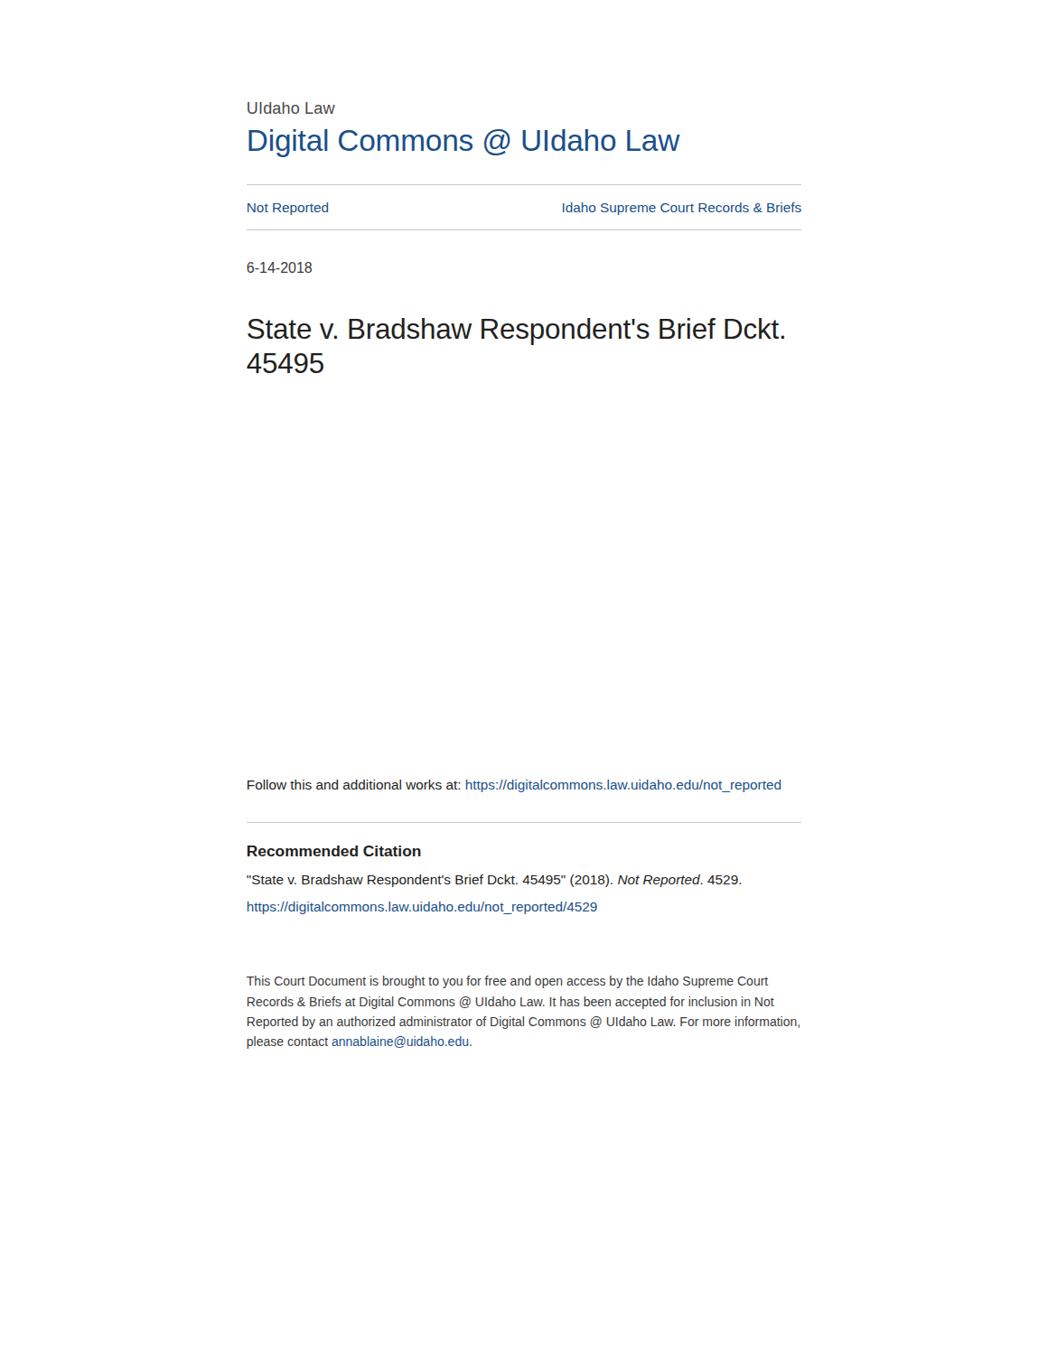UIdaho Law
Digital Commons @ UIdaho Law
Not Reported
Idaho Supreme Court Records & Briefs
6-14-2018
State v. Bradshaw Respondent's Brief Dckt. 45495
Follow this and additional works at: https://digitalcommons.law.uidaho.edu/not_reported
Recommended Citation
"State v. Bradshaw Respondent's Brief Dckt. 45495" (2018). Not Reported. 4529.
https://digitalcommons.law.uidaho.edu/not_reported/4529
This Court Document is brought to you for free and open access by the Idaho Supreme Court Records & Briefs at Digital Commons @ UIdaho Law. It has been accepted for inclusion in Not Reported by an authorized administrator of Digital Commons @ UIdaho Law. For more information, please contact annablaine@uidaho.edu.